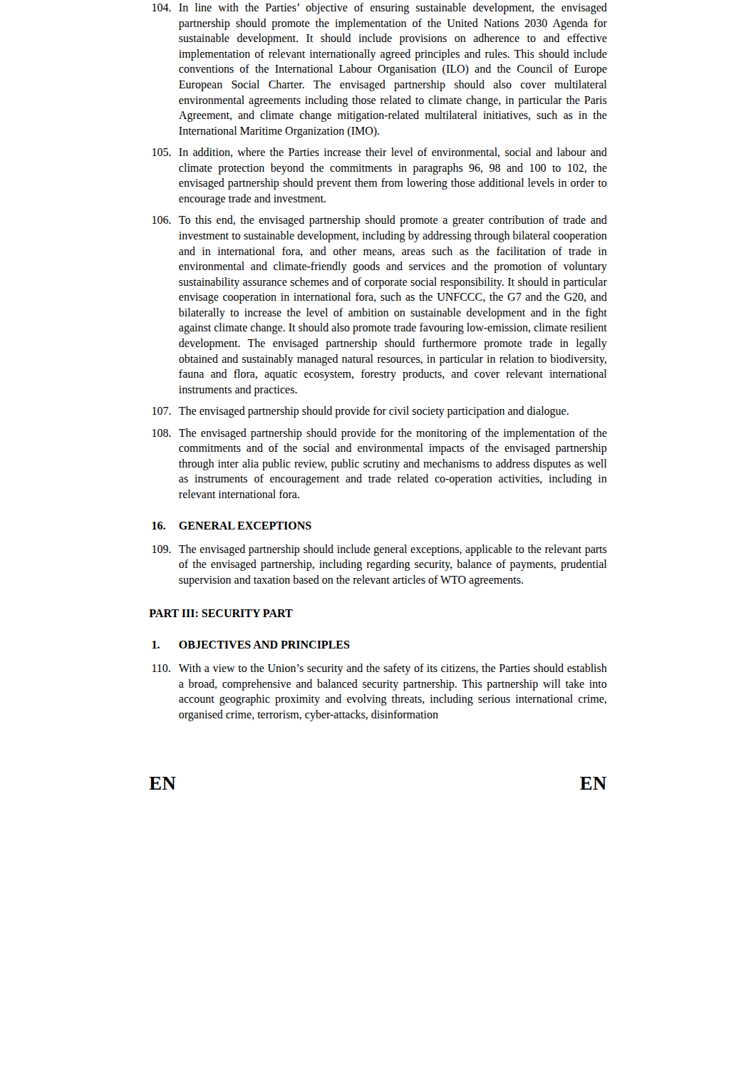104.
In line with the Parties’ objective of ensuring sustainable development, the envisaged partnership should promote the implementation of the United Nations 2030 Agenda for sustainable development. It should include provisions on adherence to and effective implementation of relevant internationally agreed principles and rules. This should include conventions of the International Labour Organisation (ILO) and the Council of Europe European Social Charter. The envisaged partnership should also cover multilateral environmental agreements including those related to climate change, in particular the Paris Agreement, and climate change mitigation-related multilateral initiatives, such as in the International Maritime Organization (IMO).
105.
In addition, where the Parties increase their level of environmental, social and labour and climate protection beyond the commitments in paragraphs 96, 98 and 100 to 102, the envisaged partnership should prevent them from lowering those additional levels in order to encourage trade and investment.
106.
To this end, the envisaged partnership should promote a greater contribution of trade and investment to sustainable development, including by addressing through bilateral cooperation and in international fora, and other means, areas such as the facilitation of trade in environmental and climate-friendly goods and services and the promotion of voluntary sustainability assurance schemes and of corporate social responsibility. It should in particular envisage cooperation in international fora, such as the UNFCCC, the G7 and the G20, and bilaterally to increase the level of ambition on sustainable development and in the fight against climate change. It should also promote trade favouring low-emission, climate resilient development. The envisaged partnership should furthermore promote trade in legally obtained and sustainably managed natural resources, in particular in relation to biodiversity, fauna and flora, aquatic ecosystem, forestry products, and cover relevant international instruments and practices.
107.
The envisaged partnership should provide for civil society participation and dialogue.
108.
The envisaged partnership should provide for the monitoring of the implementation of the commitments and of the social and environmental impacts of the envisaged partnership through inter alia public review, public scrutiny and mechanisms to address disputes as well as instruments of encouragement and trade related co-operation activities, including in relevant international fora.
16.
GENERAL EXCEPTIONS
109.
The envisaged partnership should include general exceptions, applicable to the relevant parts of the envisaged partnership, including regarding security, balance of payments, prudential supervision and taxation based on the relevant articles of WTO agreements.
PART III: SECURITY PART
1.
OBJECTIVES AND PRINCIPLES
110.
With a view to the Union’s security and the safety of its citizens, the Parties should establish a broad, comprehensive and balanced security partnership. This partnership will take into account geographic proximity and evolving threats, including serious international crime, organised crime, terrorism, cyber-attacks, disinformation
EN EN